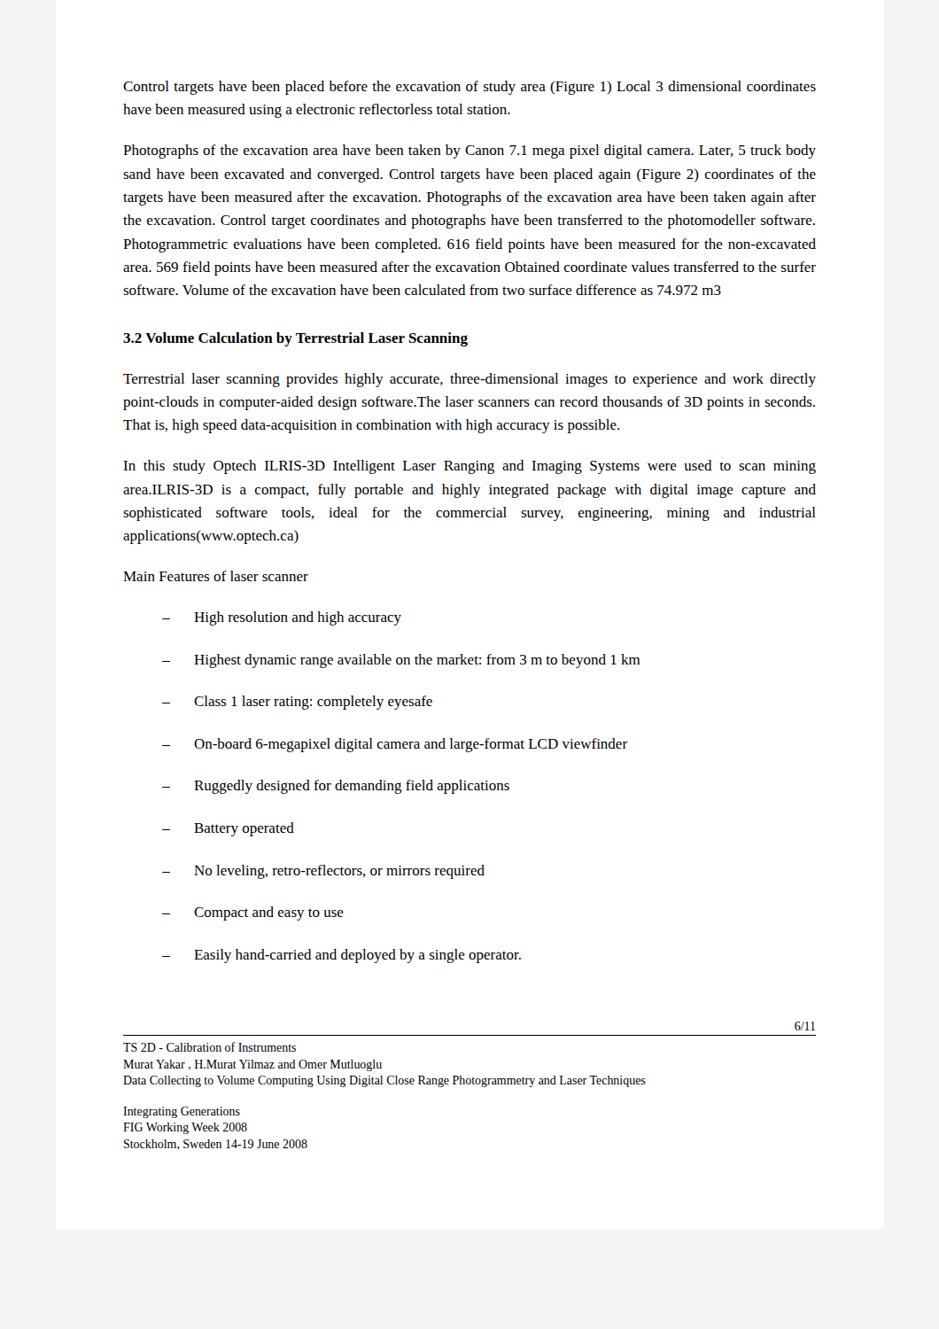Control targets have been placed before the excavation of study area (Figure 1) Local 3 dimensional coordinates have been measured using a electronic reflectorless total station.
Photographs of the excavation area have been taken by Canon 7.1 mega pixel digital camera. Later, 5 truck body sand have been excavated and converged. Control targets have been placed again (Figure 2) coordinates of the targets have been measured after the excavation. Photographs of the excavation area have been taken again after the excavation. Control target coordinates and photographs have been transferred to the photomodeller software. Photogrammetric evaluations have been completed. 616 field points have been measured for the non-excavated area. 569 field points have been measured after the excavation Obtained coordinate values transferred to the surfer software. Volume of the excavation have been calculated from two surface difference as 74.972 m3
3.2 Volume Calculation by Terrestrial Laser Scanning
Terrestrial laser scanning provides highly accurate, three-dimensional images to experience and work directly point-clouds in computer-aided design software.The laser scanners can record thousands of 3D points in seconds. That is, high speed data-acquisition in combination with high accuracy is possible.
In this study Optech ILRIS-3D Intelligent Laser Ranging and Imaging Systems were used to scan mining area.ILRIS-3D is a compact, fully portable and highly integrated package with digital image capture and sophisticated software tools, ideal for the commercial survey, engineering, mining and industrial applications(www.optech.ca)
Main Features of laser scanner
High resolution and high accuracy
Highest dynamic range available on the market: from 3 m to beyond 1 km
Class 1 laser rating: completely eyesafe
On-board 6-megapixel digital camera and large-format LCD viewfinder
Ruggedly designed for demanding field applications
Battery operated
No leveling, retro-reflectors, or mirrors required
Compact and easy to use
Easily hand-carried and deployed by a single operator.
6/11
TS 2D - Calibration of Instruments
Murat Yakar , H.Murat Yilmaz and Omer Mutluoglu
Data Collecting to Volume Computing Using Digital Close Range Photogrammetry and Laser Techniques
Integrating Generations
FIG Working Week 2008
Stockholm, Sweden 14-19 June 2008